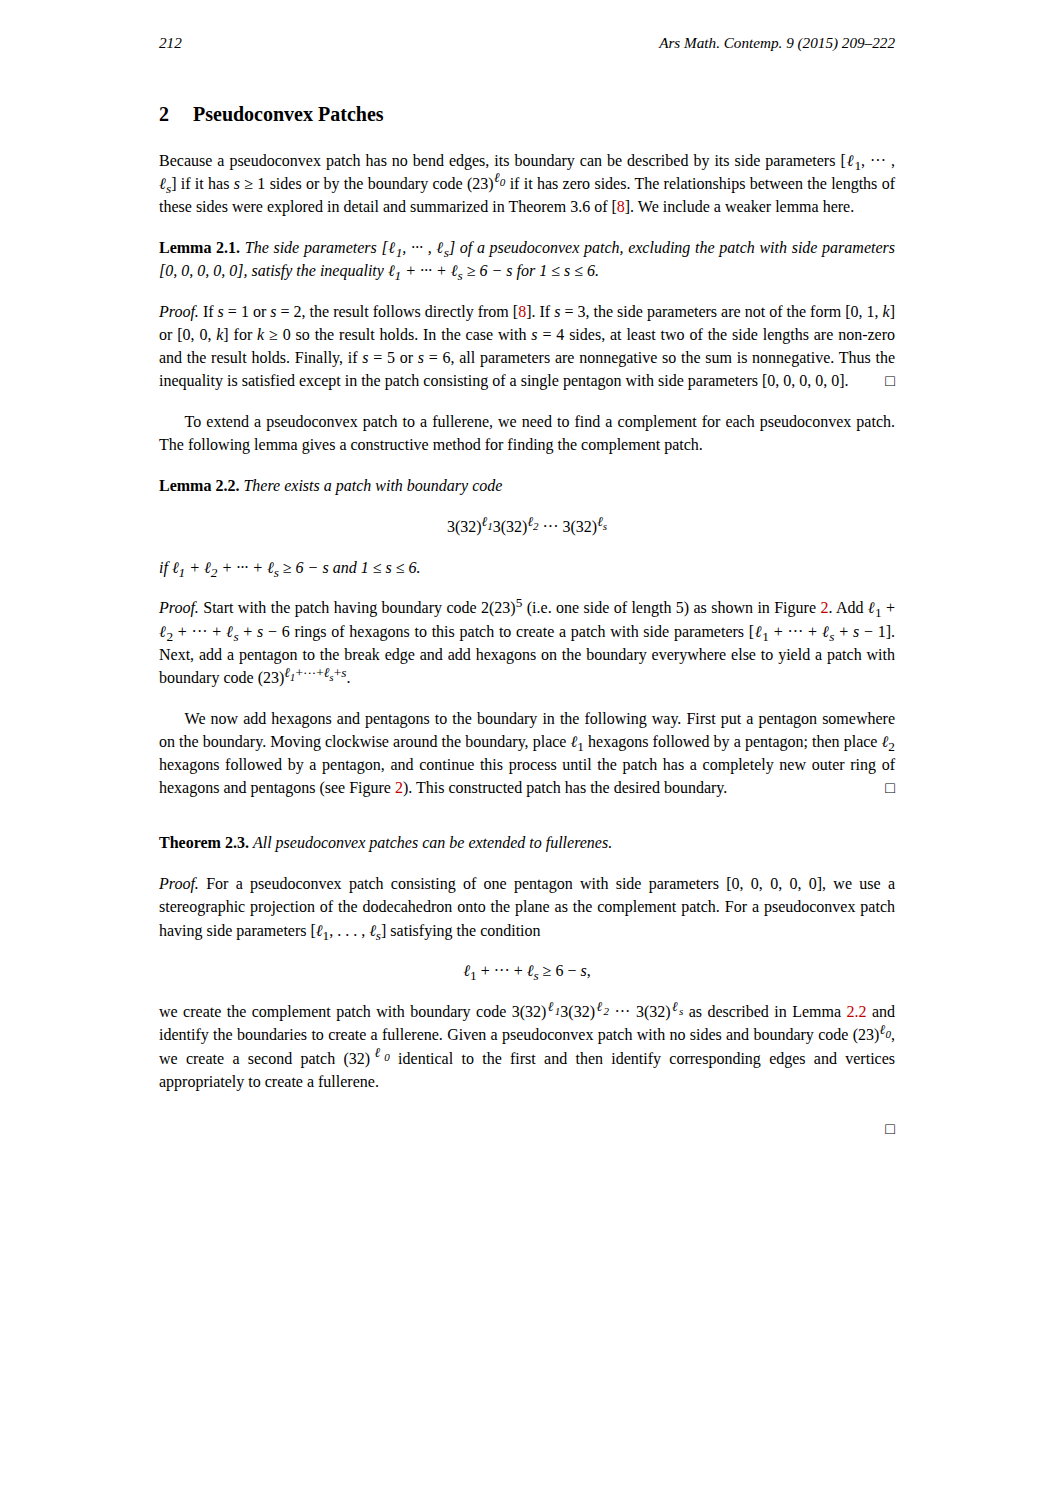212 Ars Math. Contemp. 9 (2015) 209–222
2 Pseudoconvex Patches
Because a pseudoconvex patch has no bend edges, its boundary can be described by its side parameters [ℓ1, ··· , ℓs] if it has s ≥ 1 sides or by the boundary code (23)ℓ0 if it has zero sides. The relationships between the lengths of these sides were explored in detail and summarized in Theorem 3.6 of [8]. We include a weaker lemma here.
Lemma 2.1. The side parameters [ℓ1, ··· , ℓs] of a pseudoconvex patch, excluding the patch with side parameters [0, 0, 0, 0, 0], satisfy the inequality ℓ1 + ··· + ℓs ≥ 6 − s for 1 ≤ s ≤ 6.
Proof. If s = 1 or s = 2, the result follows directly from [8]. If s = 3, the side parameters are not of the form [0, 1, k] or [0, 0, k] for k ≥ 0 so the result holds. In the case with s = 4 sides, at least two of the side lengths are non-zero and the result holds. Finally, if s = 5 or s = 6, all parameters are nonnegative so the sum is nonnegative. Thus the inequality is satisfied except in the patch consisting of a single pentagon with side parameters [0, 0, 0, 0, 0]. □
To extend a pseudoconvex patch to a fullerene, we need to find a complement for each pseudoconvex patch. The following lemma gives a constructive method for finding the complement patch.
Lemma 2.2. There exists a patch with boundary code
3(32)ℓ13(32)ℓ2 ··· 3(32)ℓs
if ℓ1 + ℓ2 + ··· + ℓs ≥ 6 − s and 1 ≤ s ≤ 6.
Proof. Start with the patch having boundary code 2(23)5 (i.e. one side of length 5) as shown in Figure 2. Add ℓ1 + ℓ2 + ··· + ℓs + s − 6 rings of hexagons to this patch to create a patch with side parameters [ℓ1 + ··· + ℓs + s − 1]. Next, add a pentagon to the break edge and add hexagons on the boundary everywhere else to yield a patch with boundary code (23)ℓ1+···+ℓs+s.
We now add hexagons and pentagons to the boundary in the following way. First put a pentagon somewhere on the boundary. Moving clockwise around the boundary, place ℓ1 hexagons followed by a pentagon; then place ℓ2 hexagons followed by a pentagon, and continue this process until the patch has a completely new outer ring of hexagons and pentagons (see Figure 2). This constructed patch has the desired boundary. □
Theorem 2.3. All pseudoconvex patches can be extended to fullerenes.
Proof. For a pseudoconvex patch consisting of one pentagon with side parameters [0, 0, 0, 0, 0], we use a stereographic projection of the dodecahedron onto the plane as the complement patch. For a pseudoconvex patch having side parameters [ℓ1, . . . , ℓs] satisfying the condition
ℓ1 + ··· + ℓs ≥ 6 − s,
we create the complement patch with boundary code 3(32)ℓ13(32)ℓ2 ··· 3(32)ℓs as described in Lemma 2.2 and identify the boundaries to create a fullerene. Given a pseudoconvex patch with no sides and boundary code (23)ℓ0, we create a second patch (32)ℓ0 identical to the first and then identify corresponding edges and vertices appropriately to create a fullerene.
□